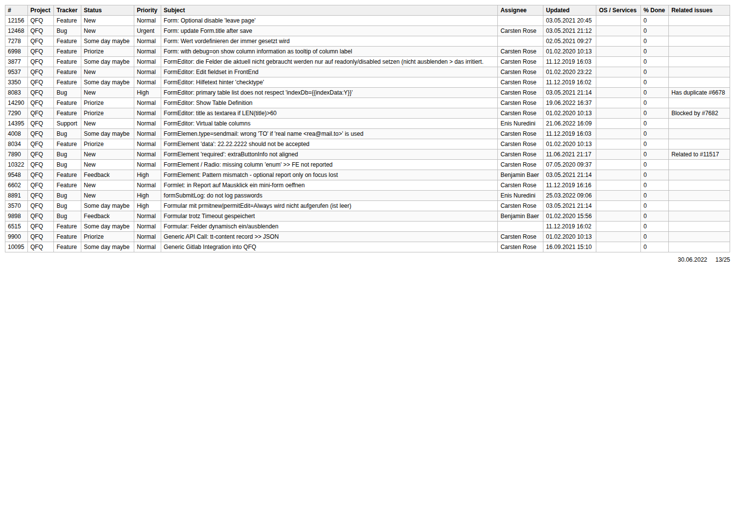| # | Project | Tracker | Status | Priority | Subject | Assignee | Updated | OS / Services | % Done | Related issues |
| --- | --- | --- | --- | --- | --- | --- | --- | --- | --- | --- |
| 12156 | QFQ | Feature | New | Normal | Form: Optional disable 'leave page' | | 03.05.2021 20:45 | | 0 | |
| 12468 | QFQ | Bug | New | Urgent | Form: update Form.title after save | Carsten Rose | 03.05.2021 21:12 | | 0 | |
| 7278 | QFQ | Feature | Some day maybe | Normal | Form: Wert vordefinieren der immer gesetzt wird | | 02.05.2021 09:27 | | 0 | |
| 6998 | QFQ | Feature | Priorize | Normal | Form: with debug=on show column information as tooltip of column label | Carsten Rose | 01.02.2020 10:13 | | 0 | |
| 3877 | QFQ | Feature | Some day maybe | Normal | FormEditor: die Felder die aktuell nicht gebraucht werden nur auf readonly/disabled setzen (nicht ausblenden > das irritiert. | Carsten Rose | 11.12.2019 16:03 | | 0 | |
| 9537 | QFQ | Feature | New | Normal | FormEditor: Edit fieldset in FrontEnd | Carsten Rose | 01.02.2020 23:22 | | 0 | |
| 3350 | QFQ | Feature | Some day maybe | Normal | FormEditor: Hilfetext hinter 'checktype' | Carsten Rose | 11.12.2019 16:02 | | 0 | |
| 8083 | QFQ | Bug | New | High | FormEditor: primary table list does not respect 'indexDb={{indexData:Y}}' | Carsten Rose | 03.05.2021 21:14 | | 0 | Has duplicate #6678 |
| 14290 | QFQ | Feature | Priorize | Normal | FormEditor: Show Table Definition | Carsten Rose | 19.06.2022 16:37 | | 0 | |
| 7290 | QFQ | Feature | Priorize | Normal | FormEditor: title as textarea if LEN(title)>60 | Carsten Rose | 01.02.2020 10:13 | | 0 | Blocked by #7682 |
| 14395 | QFQ | Support | New | Normal | FormEditor: Virtual table columns | Enis Nuredini | 21.06.2022 16:09 | | 0 | |
| 4008 | QFQ | Bug | Some day maybe | Normal | FormElemen.type=sendmail: wrong 'TO' if 'real name <rea@mail.to>' is used | Carsten Rose | 11.12.2019 16:03 | | 0 | |
| 8034 | QFQ | Feature | Priorize | Normal | FormElement 'data': 22.22.2222 should not be accepted | Carsten Rose | 01.02.2020 10:13 | | 0 | |
| 7890 | QFQ | Bug | New | Normal | FormElement 'required': extraButtonInfo not aligned | Carsten Rose | 11.06.2021 21:17 | | 0 | Related to #11517 |
| 10322 | QFQ | Bug | New | Normal | FormElement / Radio: missing column 'enum' >> FE not reported | Carsten Rose | 07.05.2020 09:37 | | 0 | |
| 9548 | QFQ | Feature | Feedback | High | FormElement: Pattern mismatch - optional report only on focus lost | Benjamin Baer | 03.05.2021 21:14 | | 0 | |
| 6602 | QFQ | Feature | New | Normal | Formlet: in Report auf Mausklick ein mini-form oeffnen | Carsten Rose | 11.12.2019 16:16 | | 0 | |
| 8891 | QFQ | Bug | New | High | formSubmitLog: do not log passwords | Enis Nuredini | 25.03.2022 09:06 | | 0 | |
| 3570 | QFQ | Bug | Some day maybe | High | Formular mit prmitnew/permitEdit=Always wird nicht aufgerufen (ist leer) | Carsten Rose | 03.05.2021 21:14 | | 0 | |
| 9898 | QFQ | Bug | Feedback | Normal | Formular trotz Timeout gespeichert | Benjamin Baer | 01.02.2020 15:56 | | 0 | |
| 6515 | QFQ | Feature | Some day maybe | Normal | Formular: Felder dynamisch ein/ausblenden | | 11.12.2019 16:02 | | 0 | |
| 9900 | QFQ | Feature | Priorize | Normal | Generic API Call: tt-content record >> JSON | Carsten Rose | 01.02.2020 10:13 | | 0 | |
| 10095 | QFQ | Feature | Some day maybe | Normal | Generic Gitlab Integration into QFQ | Carsten Rose | 16.09.2021 15:10 | | 0 | |
30.06.2022 13/25